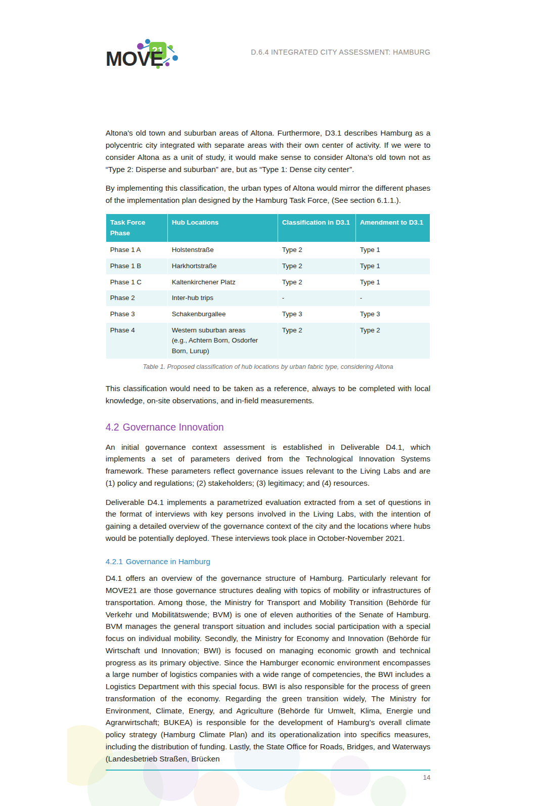21 MOVE
D.6.4 INTEGRATED CITY ASSESSMENT: HAMBURG
Altona's old town and suburban areas of Altona. Furthermore, D3.1 describes Hamburg as a polycentric city integrated with separate areas with their own center of activity. If we were to consider Altona as a unit of study, it would make sense to consider Altona's old town not as “Type 2: Disperse and suburban” are, but as “Type 1: Dense city center”.
By implementing this classification, the urban types of Altona would mirror the different phases of the implementation plan designed by the Hamburg Task Force, (See section 6.1.1.).
| Task Force Phase | Hub Locations | Classification in D3.1 | Amendment to D3.1 |
| --- | --- | --- | --- |
| Phase 1 A | Holstenstraße | Type 2 | Type 1 |
| Phase 1 B | Harkhortstraße | Type 2 | Type 1 |
| Phase 1 C | Kaltenkirchener Platz | Type 2 | Type 1 |
| Phase 2 | Inter-hub trips | - | - |
| Phase 3 | Schakenburgallee | Type 3 | Type 3 |
| Phase 4 | Western suburban areas (e.g., Achtern Born, Osdorfer Born, Lurup) | Type 2 | Type 2 |
Table 1. Proposed classification of hub locations by urban fabric type, considering Altona
This classification would need to be taken as a reference, always to be completed with local knowledge, on-site observations, and in-field measurements.
4.2 Governance Innovation
An initial governance context assessment is established in Deliverable D4.1, which implements a set of parameters derived from the Technological Innovation Systems framework. These parameters reflect governance issues relevant to the Living Labs and are (1) policy and regulations; (2) stakeholders; (3) legitimacy; and (4) resources.
Deliverable D4.1 implements a parametrized evaluation extracted from a set of questions in the format of interviews with key persons involved in the Living Labs, with the intention of gaining a detailed overview of the governance context of the city and the locations where hubs would be potentially deployed. These interviews took place in October-November 2021.
4.2.1 Governance in Hamburg
D4.1 offers an overview of the governance structure of Hamburg. Particularly relevant for MOVE21 are those governance structures dealing with topics of mobility or infrastructures of transportation. Among those, the Ministry for Transport and Mobility Transition (Behörde für Verkehr und Mobilitätswende; BVM) is one of eleven authorities of the Senate of Hamburg. BVM manages the general transport situation and includes social participation with a special focus on individual mobility. Secondly, the Ministry for Economy and Innovation (Behörde für Wirtschaft und Innovation; BWI) is focused on managing economic growth and technical progress as its primary objective. Since the Hamburger economic environment encompasses a large number of logistics companies with a wide range of competencies, the BWI includes a Logistics Department with this special focus. BWI is also responsible for the process of green transformation of the economy. Regarding the green transition widely, The Ministry for Environment, Climate, Energy, and Agriculture (Behörde für Umwelt, Klima, Energie und Agrarwirtschaft; BUKEA) is responsible for the development of Hamburg’s overall climate policy strategy (Hamburg Climate Plan) and its operationalization into specifics measures, including the distribution of funding. Lastly, the State Office for Roads, Bridges, and Waterways (Landesbetrieb Straßen, Brücken
14